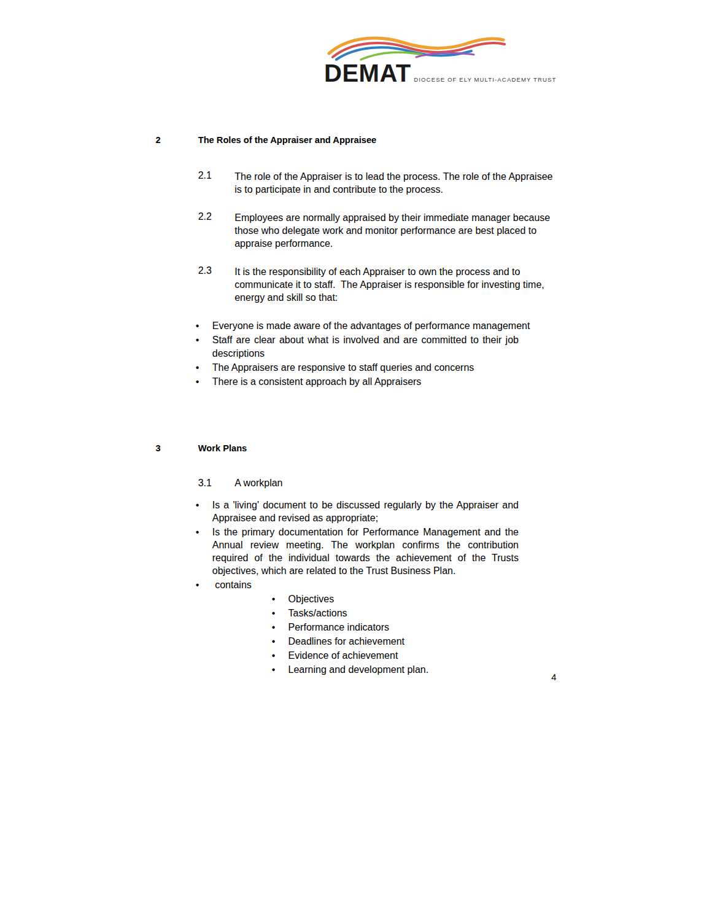DEMAT DIOCESE OF ELY MULTI-ACADEMY TRUST
2
The Roles of the Appraiser and Appraisee
2.1
The role of the Appraiser is to lead the process. The role of the Appraisee is to participate in and contribute to the process.
2.2
Employees are normally appraised by their immediate manager because those who delegate work and monitor performance are best placed to appraise performance.
2.3
It is the responsibility of each Appraiser to own the process and to communicate it to staff. The Appraiser is responsible for investing time, energy and skill so that:
Everyone is made aware of the advantages of performance management
Staff are clear about what is involved and are committed to their job descriptions
The Appraisers are responsive to staff queries and concerns
There is a consistent approach by all Appraisers
3
Work Plans
3.1
A workplan
Is a 'living' document to be discussed regularly by the Appraiser and Appraisee and revised as appropriate;
Is the primary documentation for Performance Management and the Annual review meeting. The workplan confirms the contribution required of the individual towards the achievement of the Trusts objectives, which are related to the Trust Business Plan.
contains
Objectives
Tasks/actions
Performance indicators
Deadlines for achievement
Evidence of achievement
Learning and development plan.
4